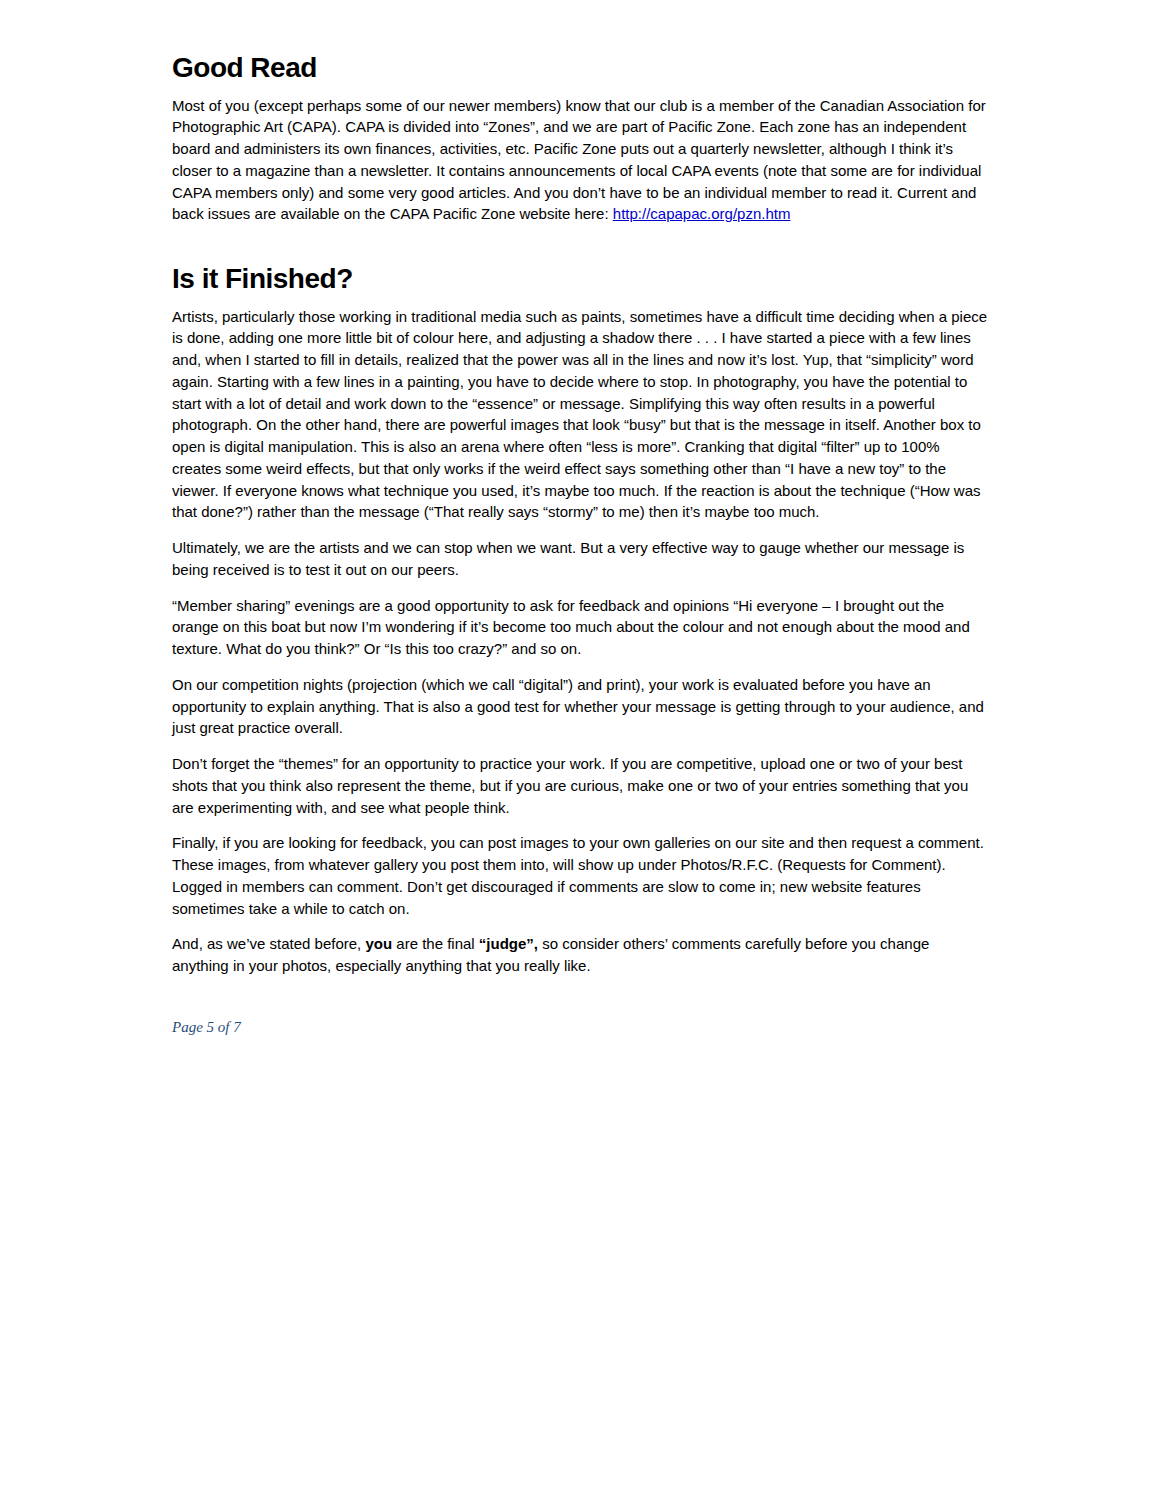Good Read
Most of you (except perhaps some of our newer members) know that our club is a member of the Canadian Association for Photographic Art (CAPA). CAPA is divided into “Zones”, and we are part of Pacific Zone. Each zone has an independent board and administers its own finances, activities, etc. Pacific Zone puts out a quarterly newsletter, although I think it’s closer to a magazine than a newsletter. It contains announcements of local CAPA events (note that some are for individual CAPA members only) and some very good articles. And you don’t have to be an individual member to read it. Current and back issues are available on the CAPA Pacific Zone website here: http://capapac.org/pzn.htm
Is it Finished?
Artists, particularly those working in traditional media such as paints, sometimes have a difficult time deciding when a piece is done, adding one more little bit of colour here, and adjusting a shadow there . . . I have started a piece with a few lines and, when I started to fill in details, realized that the power was all in the lines and now it’s lost. Yup, that “simplicity” word again. Starting with a few lines in a painting, you have to decide where to stop. In photography, you have the potential to start with a lot of detail and work down to the “essence” or message. Simplifying this way often results in a powerful photograph. On the other hand, there are powerful images that look “busy” but that is the message in itself. Another box to open is digital manipulation. This is also an arena where often “less is more”. Cranking that digital “filter” up to 100% creates some weird effects, but that only works if the weird effect says something other than “I have a new toy” to the viewer. If everyone knows what technique you used, it’s maybe too much. If the reaction is about the technique (“How was that done?”) rather than the message (“That really says “stormy” to me) then it’s maybe too much.
Ultimately, we are the artists and we can stop when we want. But a very effective way to gauge whether our message is being received is to test it out on our peers.
“Member sharing” evenings are a good opportunity to ask for feedback and opinions “Hi everyone – I brought out the orange on this boat but now I’m wondering if it’s become too much about the colour and not enough about the mood and texture. What do you think?” Or “Is this too crazy?” and so on.
On our competition nights (projection (which we call “digital”) and print), your work is evaluated before you have an opportunity to explain anything. That is also a good test for whether your message is getting through to your audience, and just great practice overall.
Don’t forget the “themes” for an opportunity to practice your work. If you are competitive, upload one or two of your best shots that you think also represent the theme, but if you are curious, make one or two of your entries something that you are experimenting with, and see what people think.
Finally, if you are looking for feedback, you can post images to your own galleries on our site and then request a comment. These images, from whatever gallery you post them into, will show up under Photos/R.F.C. (Requests for Comment). Logged in members can comment. Don’t get discouraged if comments are slow to come in; new website features sometimes take a while to catch on.
And, as we’ve stated before, you are the final “judge”, so consider others’ comments carefully before you change anything in your photos, especially anything that you really like.
Page 5 of 7